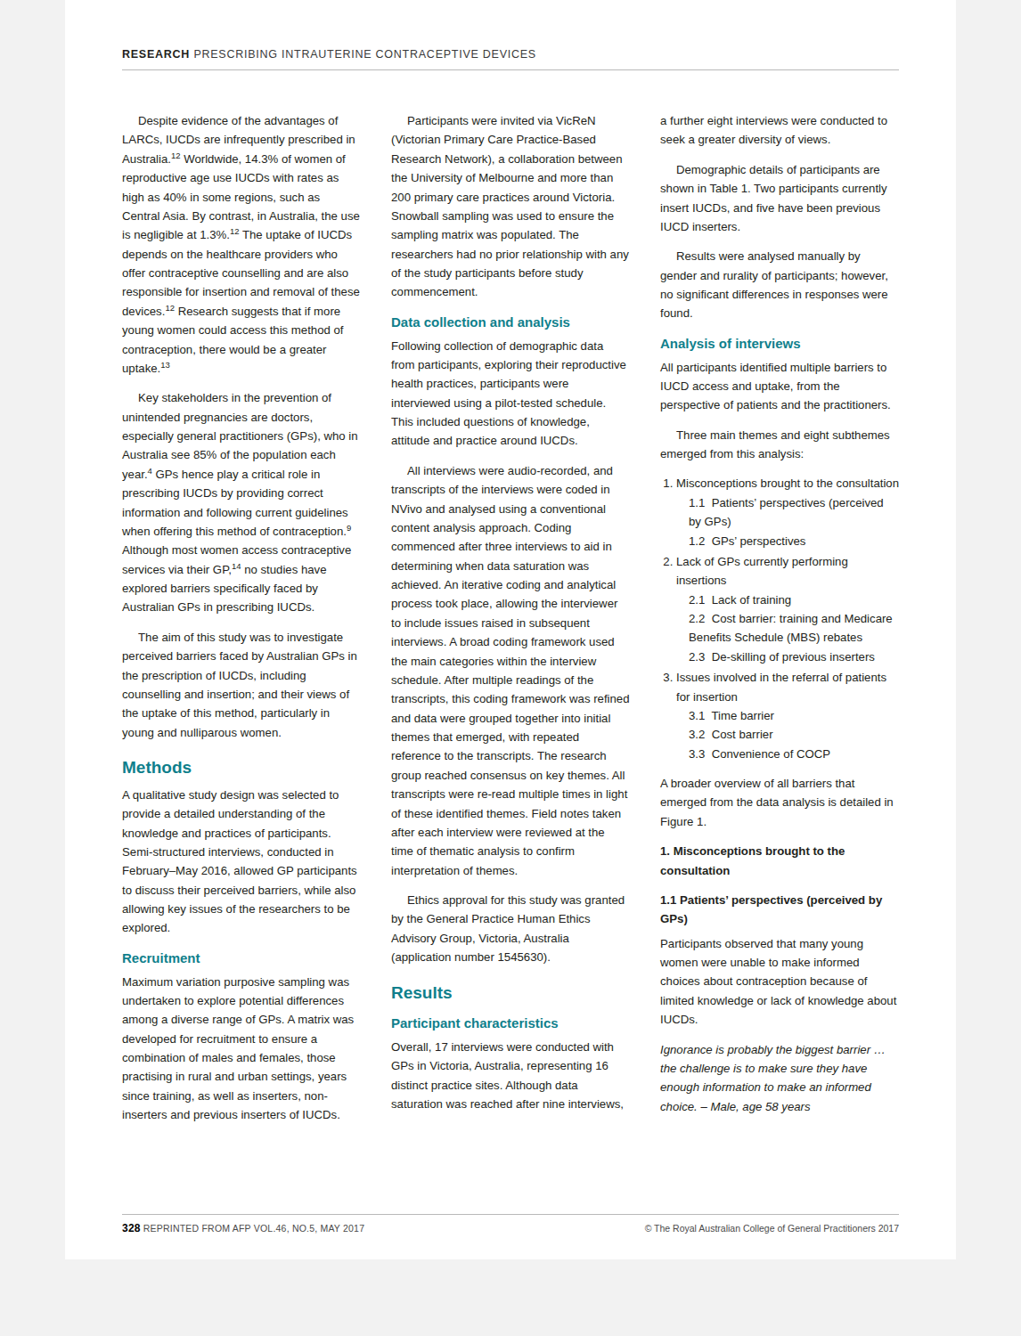RESEARCH PRESCRIBING INTRAUTERINE CONTRACEPTIVE DEVICES
Despite evidence of the advantages of LARCs, IUCDs are infrequently prescribed in Australia.12 Worldwide, 14.3% of women of reproductive age use IUCDs with rates as high as 40% in some regions, such as Central Asia. By contrast, in Australia, the use is negligible at 1.3%.12 The uptake of IUCDs depends on the healthcare providers who offer contraceptive counselling and are also responsible for insertion and removal of these devices.12 Research suggests that if more young women could access this method of contraception, there would be a greater uptake.13
Key stakeholders in the prevention of unintended pregnancies are doctors, especially general practitioners (GPs), who in Australia see 85% of the population each year.4 GPs hence play a critical role in prescribing IUCDs by providing correct information and following current guidelines when offering this method of contraception.9 Although most women access contraceptive services via their GP,14 no studies have explored barriers specifically faced by Australian GPs in prescribing IUCDs.
The aim of this study was to investigate perceived barriers faced by Australian GPs in the prescription of IUCDs, including counselling and insertion; and their views of the uptake of this method, particularly in young and nulliparous women.
Methods
A qualitative study design was selected to provide a detailed understanding of the knowledge and practices of participants. Semi-structured interviews, conducted in February–May 2016, allowed GP participants to discuss their perceived barriers, while also allowing key issues of the researchers to be explored.
Recruitment
Maximum variation purposive sampling was undertaken to explore potential differences among a diverse range of GPs. A matrix was developed for recruitment to ensure a combination of males and females, those practising in rural and urban settings, years since training, as well as inserters, non-inserters and previous inserters of IUCDs.
Participants were invited via VicReN (Victorian Primary Care Practice-Based Research Network), a collaboration between the University of Melbourne and more than 200 primary care practices around Victoria. Snowball sampling was used to ensure the sampling matrix was populated. The researchers had no prior relationship with any of the study participants before study commencement.
Data collection and analysis
Following collection of demographic data from participants, exploring their reproductive health practices, participants were interviewed using a pilot-tested schedule. This included questions of knowledge, attitude and practice around IUCDs.
All interviews were audio-recorded, and transcripts of the interviews were coded in NVivo and analysed using a conventional content analysis approach. Coding commenced after three interviews to aid in determining when data saturation was achieved. An iterative coding and analytical process took place, allowing the interviewer to include issues raised in subsequent interviews. A broad coding framework used the main categories within the interview schedule. After multiple readings of the transcripts, this coding framework was refined and data were grouped together into initial themes that emerged, with repeated reference to the transcripts. The research group reached consensus on key themes. All transcripts were re-read multiple times in light of these identified themes. Field notes taken after each interview were reviewed at the time of thematic analysis to confirm interpretation of themes.
Ethics approval for this study was granted by the General Practice Human Ethics Advisory Group, Victoria, Australia (application number 1545630).
Results
Participant characteristics
Overall, 17 interviews were conducted with GPs in Victoria, Australia, representing 16 distinct practice sites. Although data saturation was reached after nine interviews, a further eight interviews were conducted to seek a greater diversity of views.
Demographic details of participants are shown in Table 1. Two participants currently insert IUCDs, and five have been previous IUCD inserters.
Results were analysed manually by gender and rurality of participants; however, no significant differences in responses were found.
Analysis of interviews
All participants identified multiple barriers to IUCD access and uptake, from the perspective of patients and the practitioners.
Three main themes and eight subthemes emerged from this analysis:
Misconceptions brought to the consultation
1.1 Patients’ perspectives (perceived by GPs)
1.2 GPs’ perspectives
Lack of GPs currently performing insertions
2.1 Lack of training
2.2 Cost barrier: training and Medicare Benefits Schedule (MBS) rebates
2.3 De-skilling of previous inserters
Issues involved in the referral of patients for insertion
3.1 Time barrier
3.2 Cost barrier
3.3 Convenience of COCP
A broader overview of all barriers that emerged from the data analysis is detailed in Figure 1.
1. Misconceptions brought to the consultation
1.1 Patients’ perspectives (perceived by GPs)
Participants observed that many young women were unable to make informed choices about contraception because of limited knowledge or lack of knowledge about IUCDs.
Ignorance is probably the biggest barrier … the challenge is to make sure they have enough information to make an informed choice. – Male, age 58 years
328 REPRINTED FROM AFP VOL.46, NO.5, MAY 2017
© The Royal Australian College of General Practitioners 2017